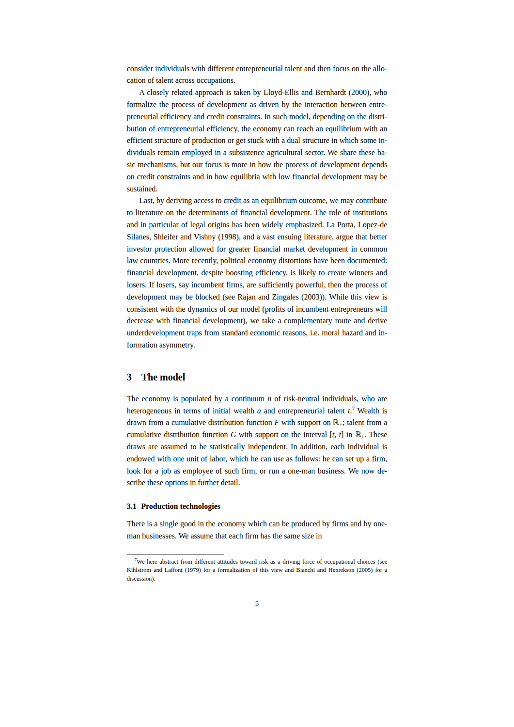consider individuals with different entrepreneurial talent and then focus on the allocation of talent across occupations.
A closely related approach is taken by Lloyd-Ellis and Bernhardt (2000), who formalize the process of development as driven by the interaction between entrepreneurial efficiency and credit constraints. In such model, depending on the distribution of entrepreneurial efficiency, the economy can reach an equilibrium with an efficient structure of production or get stuck with a dual structure in which some individuals remain employed in a subsistence agricultural sector. We share these basic mechanisms, but our focus is more in how the process of development depends on credit constraints and in how equilibria with low financial development may be sustained.
Last, by deriving access to credit as an equilibrium outcome, we may contribute to literature on the determinants of financial development. The role of institutions and in particular of legal origins has been widely emphasized. La Porta, Lopez-de Silanes, Shleifer and Vishny (1998), and a vast ensuing literature, argue that better investor protection allowed for greater financial market development in common law countries. More recently, political economy distortions have been documented: financial development, despite boosting efficiency, is likely to create winners and losers. If losers, say incumbent firms, are sufficiently powerful, then the process of development may be blocked (see Rajan and Zingales (2003)). While this view is consistent with the dynamics of our model (profits of incumbent entrepreneurs will decrease with financial development), we take a complementary route and derive underdevelopment traps from standard economic reasons, i.e. moral hazard and information asymmetry.
3 The model
The economy is populated by a continuum n of risk-neutral individuals, who are heterogeneous in terms of initial wealth a and entrepreneurial talent t.7 Wealth is drawn from a cumulative distribution function F with support on ℝ+; talent from a cumulative distribution function G with support on the interval [t̲, t̄] in ℝ+. These draws are assumed to be statistically independent. In addition, each individual is endowed with one unit of labor, which he can use as follows: he can set up a firm, look for a job as employee of such firm, or run a one-man business. We now describe these options in further detail.
3.1 Production technologies
There is a single good in the economy which can be produced by firms and by one-man businesses. We assume that each firm has the same size in
7 We here abstract from different attitudes toward risk as a driving force of occupational choices (see Kihlstrom and Laffont (1979) for a formalization of this view and Bianchi and Henrekson (2005) for a discussion).
5